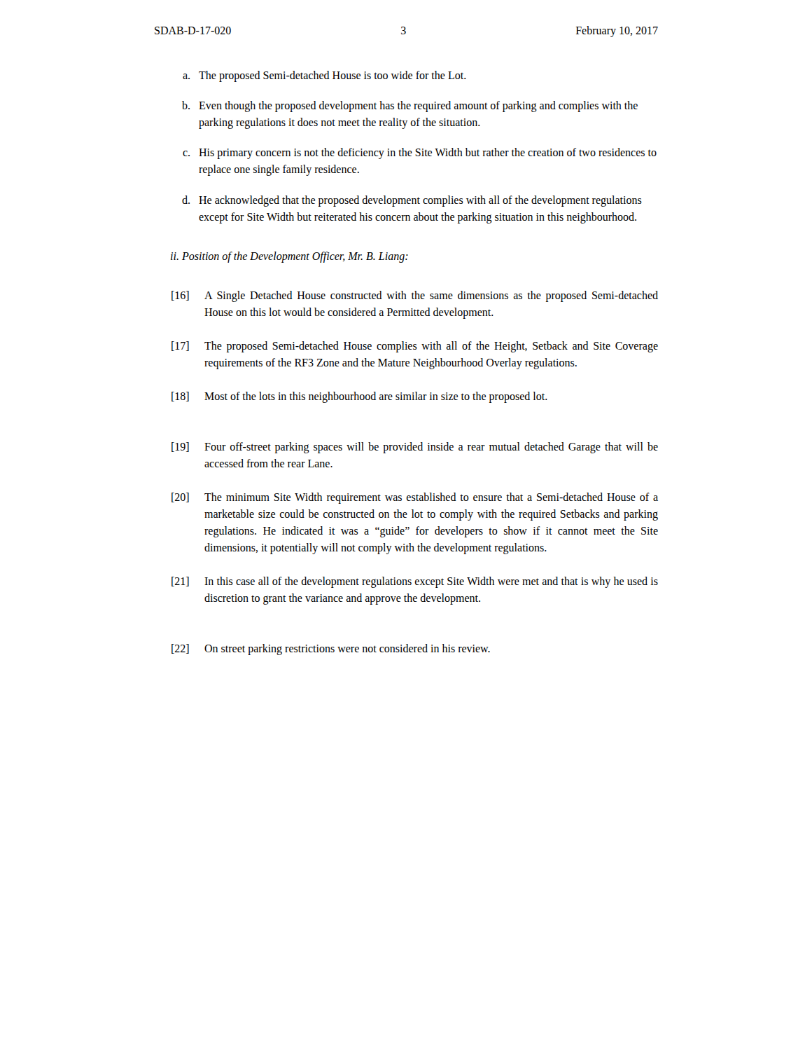SDAB-D-17-020 3 February 10, 2017
The proposed Semi-detached House is too wide for the Lot.
Even though the proposed development has the required amount of parking and complies with the parking regulations it does not meet the reality of the situation.
His primary concern is not the deficiency in the Site Width but rather the creation of two residences to replace one single family residence.
He acknowledged that the proposed development complies with all of the development regulations except for Site Width but reiterated his concern about the parking situation in this neighbourhood.
Position of the Development Officer, Mr. B. Liang:
[16]
A Single Detached House constructed with the same dimensions as the proposed Semi-detached House on this lot would be considered a Permitted development.
[17]
The proposed Semi-detached House complies with all of the Height, Setback and Site Coverage requirements of the RF3 Zone and the Mature Neighbourhood Overlay regulations.
[18]
Most of the lots in this neighbourhood are similar in size to the proposed lot.
[19]
Four off-street parking spaces will be provided inside a rear mutual detached Garage that will be accessed from the rear Lane.
[20]
The minimum Site Width requirement was established to ensure that a Semi-detached House of a marketable size could be constructed on the lot to comply with the required Setbacks and parking regulations. He indicated it was a “guide” for developers to show if it cannot meet the Site dimensions, it potentially will not comply with the development regulations.
[21]
In this case all of the development regulations except Site Width were met and that is why he used is discretion to grant the variance and approve the development.
[22]
On street parking restrictions were not considered in his review.